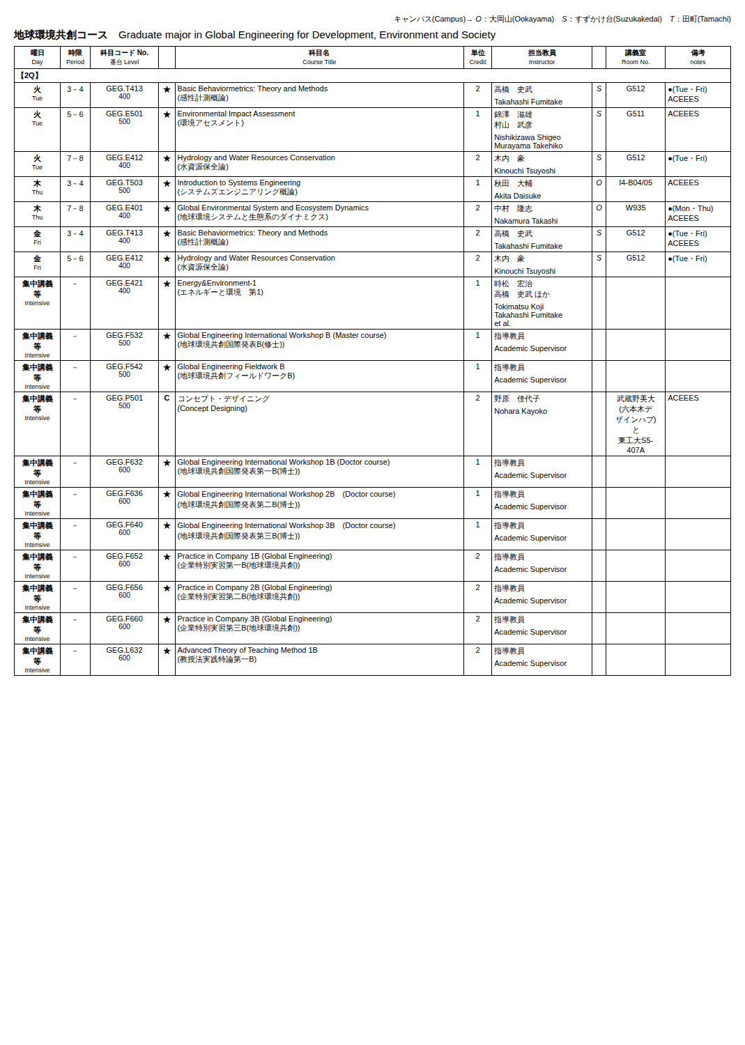キャンパス(Campus)→ O：大岡山(Ookayama)　S：すずかけ台(Suzukakedai)　T：田町(Tamachi)
地球環境共創コース　Graduate major in Global Engineering for Development, Environment and Society
| 曜日 Day | 時限 Period | 科目コード No. 番台 Level | | 科目名 Course Title | 単位 Credit | 担当教員 Instructor | | 講義室 Room No. | 備考 notes |
| --- | --- | --- | --- | --- | --- | --- | --- | --- | --- |
| 【2Q】 |
| 火 Tue | 3－4 | GEG.T413 400 | ★ | Basic Behaviormetrics: Theory and Methods (感性計測概論) | 2 | 高橋 史武 Takahashi Fumitake | S | G512 | ●(Tue・Fri) ACEEES |
| 火 Tue | 5－6 | GEG.E501 500 | ★ | Environmental Impact Assessment (環境アセスメント) | 1 | 錦澤 滋雄 村山 武彦 Nishikizawa Shigeo Murayama Takehiko | S | G511 | ACEEES |
| 火 Tue | 7－8 | GEG.E412 400 | ★ | Hydrology and Water Resources Conservation (水資源保全論) | 2 | 木内 豪 Kinouchi Tsuyoshi | S | G512 | ●(Tue・Fri) |
| 木 Thu | 3－4 | GEG.T503 500 | ★ | Introduction to Systems Engineering (システムズエンジニアリング概論) | 1 | 秋田 大輔 Akita Daisuke | O | I4-B04/05 | ACEEES |
| 木 Thu | 7－8 | GEG.E401 400 | ★ | Global Environmental System and Ecosystem Dynamics (地球環境システムと生態系のダイナミクス) | 2 | 中村 隆志 Nakamura Takashi | O | W935 | ●(Mon・Thu) ACEEES |
| 金 Fri | 3－4 | GEG.T413 400 | ★ | Basic Behaviormetrics: Theory and Methods (感性計測概論) | 2 | 高橋 史武 Takahashi Fumitake | S | G512 | ●(Tue・Fri) ACEEES |
| 金 Fri | 5－6 | GEG.E412 400 | ★ | Hydrology and Water Resources Conservation (水資源保全論) | 2 | 木内 豪 Kinouchi Tsuyoshi | S | G512 | ●(Tue・Fri) |
| 集中講義 等 Intensive | － | GEG.E421 400 | ★ | Energy&Environment-1 (エネルギーと環境 第1) | 1 | 時松 宏治 高橋 史武 ほか Tokimatsu Koji Takahashi Fumitake et al. | | | |
| 集中講義 等 Intensive | － | GEG.F532 500 | ★ | Global Engineering International Workshop B (Master course) (地球環境共創国際発表B(修士)) | 1 | 指導教員 Academic Supervisor | | | |
| 集中講義 等 Intensive | － | GEG.F542 500 | ★ | Global Engineering Fieldwork B (地球環境共創フィールドワークB) | 1 | 指導教員 Academic Supervisor | | | |
| 集中講義 等 Intensive | － | GEG.P501 500 | C | コンセプト・デザイニング (Concept Designing) | 2 | 野原 佳代子 Nohara Kayoko | | 武蔵野美大 (六本木デ ザインハブ) と 東工大S5- 407A | ACEEES |
| 集中講義 等 Intensive | － | GEG.F632 600 | ★ | Global Engineering International Workshop 1B (Doctor course) (地球環境共創国際発表第一B(博士)) | 1 | 指導教員 Academic Supervisor | | | |
| 集中講義 等 Intensive | － | GEG.F636 600 | ★ | Global Engineering International Workshop 2B (Doctor course) (地球環境共創国際発表第二B(博士)) | 1 | 指導教員 Academic Supervisor | | | |
| 集中講義 等 Intensive | － | GEG.F640 600 | ★ | Global Engineering International Workshop 3B (Doctor course) (地球環境共創国際発表第三B(博士)) | 1 | 指導教員 Academic Supervisor | | | |
| 集中講義 等 Intensive | － | GEG.F652 600 | ★ | Practice in Company 1B (Global Engineering) (企業特別実習第一B(地球環境共創)) | 2 | 指導教員 Academic Supervisor | | | |
| 集中講義 等 Intensive | － | GEG.F656 600 | ★ | Practice in Company 2B (Global Engineering) (企業特別実習第二B(地球環境共創)) | 2 | 指導教員 Academic Supervisor | | | |
| 集中講義 等 Intensive | － | GEG.F660 600 | ★ | Practice in Company 3B (Global Engineering) (企業特別実習第三B(地球環境共創)) | 2 | 指導教員 Academic Supervisor | | | |
| 集中講義 等 Intensive | － | GEG.L632 600 | ★ | Advanced Theory of Teaching Method 1B (教授法実践特論第一B) | 2 | 指導教員 Academic Supervisor | | | |